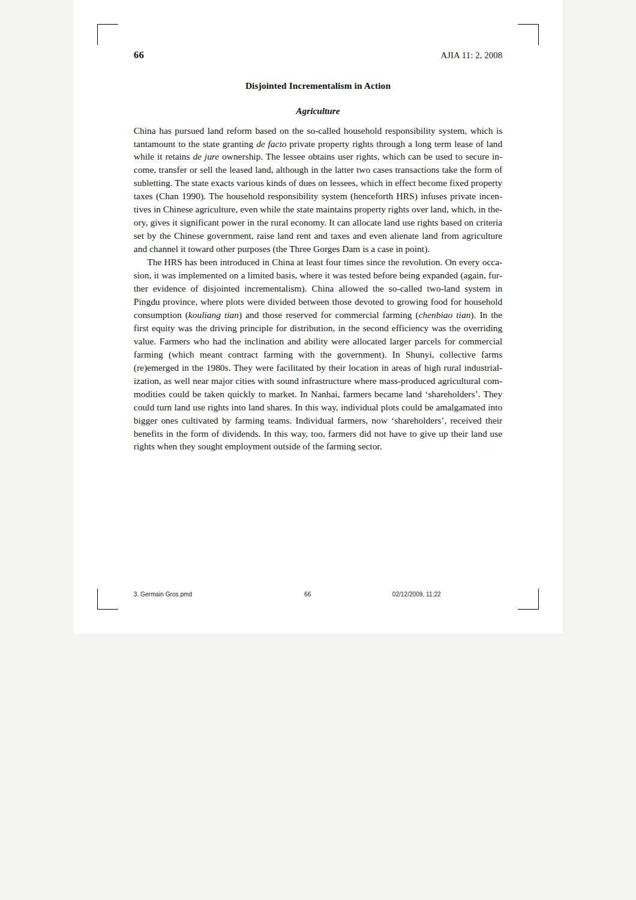66 AJIA 11: 2, 2008
Disjointed Incrementalism in Action
Agriculture
China has pursued land reform based on the so-called household responsibility system, which is tantamount to the state granting de facto private property rights through a long term lease of land while it retains de jure ownership. The lessee obtains user rights, which can be used to secure income, transfer or sell the leased land, although in the latter two cases transactions take the form of subletting. The state exacts various kinds of dues on lessees, which in effect become fixed property taxes (Chan 1990). The household responsibility system (henceforth HRS) infuses private incentives in Chinese agriculture, even while the state maintains property rights over land, which, in theory, gives it significant power in the rural economy. It can allocate land use rights based on criteria set by the Chinese government, raise land rent and taxes and even alienate land from agriculture and channel it toward other purposes (the Three Gorges Dam is a case in point).
The HRS has been introduced in China at least four times since the revolution. On every occasion, it was implemented on a limited basis, where it was tested before being expanded (again, further evidence of disjointed incrementalism). China allowed the so-called two-land system in Pingdu province, where plots were divided between those devoted to growing food for household consumption (kouliang tian) and those reserved for commercial farming (chenbiao tian). In the first equity was the driving principle for distribution, in the second efficiency was the overriding value. Farmers who had the inclination and ability were allocated larger parcels for commercial farming (which meant contract farming with the government). In Shunyi, collective farms (re)emerged in the 1980s. They were facilitated by their location in areas of high rural industrialization, as well near major cities with sound infrastructure where mass-produced agricultural commodities could be taken quickly to market. In Nanhai, farmers became land ‘shareholders’. They could turn land use rights into land shares. In this way, individual plots could be amalgamated into bigger ones cultivated by farming teams. Individual farmers, now ‘shareholders’, received their benefits in the form of dividends. In this way, too, farmers did not have to give up their land use rights when they sought employment outside of the farming sector.
3. Germain Gros.pmd 66 02/12/2009, 11:22